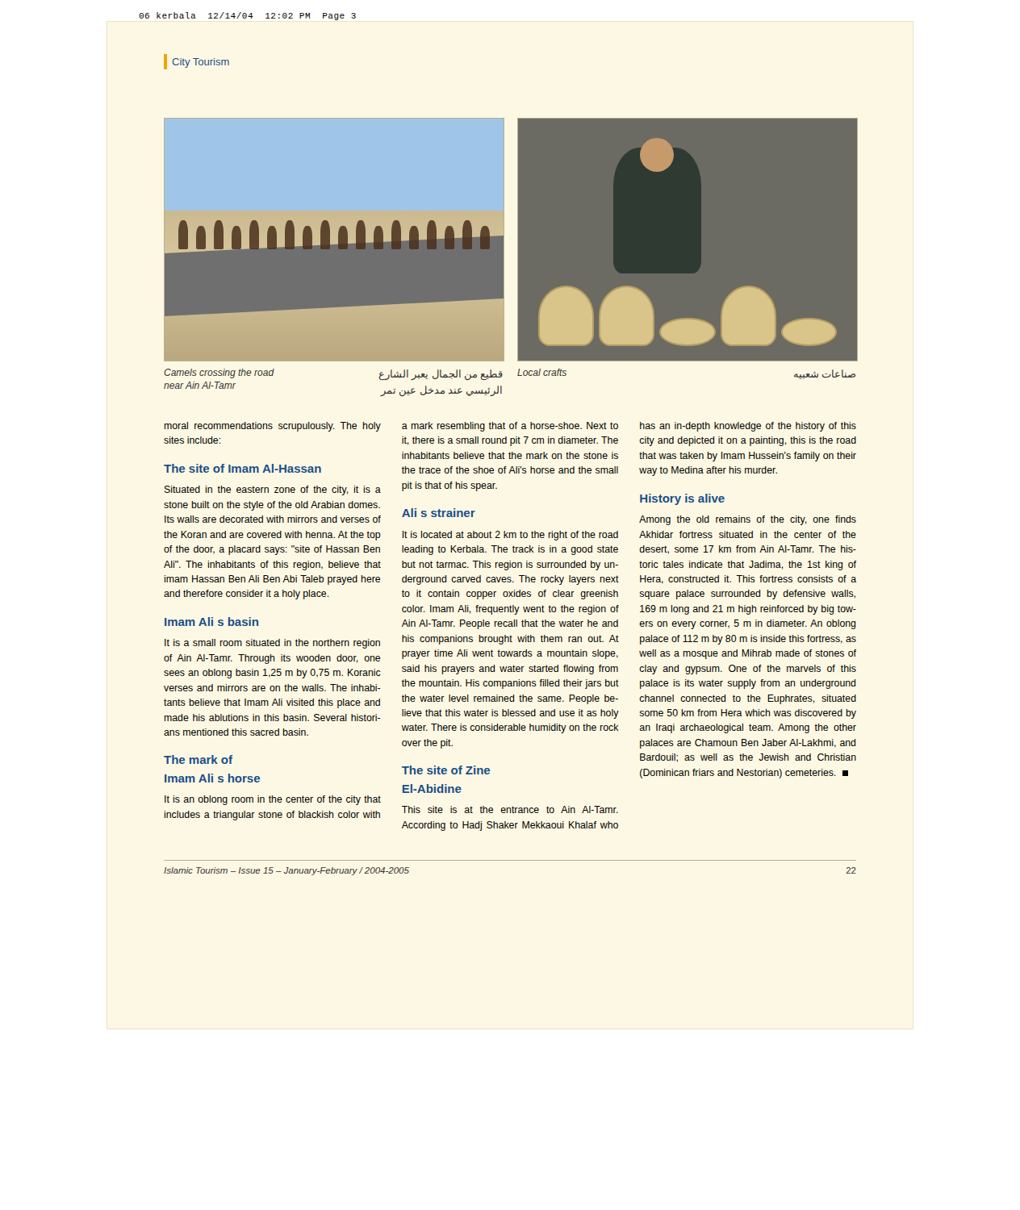06 kerbala 12/14/04 12:02 PM Page 3
City Tourism
Camels crossing the road
near Ain Al-Tamr
قطيع من الجمال يعبر الشارع
الرئيسي عند مدخل عين تمر
Local crafts
صناعات شعبيه
moral recommendations scrupulously. The holy sites include:
The site of Imam Al-Hassan
Situated in the eastern zone of the city, it is a stone built on the style of the old Arabian domes. Its walls are decorated with mirrors and verses of the Koran and are covered with henna. At the top of the door, a placard says: "site of Hassan Ben Ali". The inhabitants of this region, believe that imam Hassan Ben Ali Ben Abi Taleb prayed here and therefore consider it a holy place.
Imam Ali s basin
It is a small room situated in the northern region of Ain Al-Tamr. Through its wooden door, one sees an oblong basin 1,25 m by 0,75 m. Koranic verses and mirrors are on the walls. The inhabitants believe that Imam Ali visited this place and made his ablutions in this basin. Several historians mentioned this sacred basin.
The mark of
Imam Ali s horse
It is an oblong room in the center of the city that includes a triangular stone of blackish color with a mark resembling that of a horse-shoe. Next to it, there is a small round pit 7 cm in diameter. The inhabitants believe that the mark on the stone is the trace of the shoe of Ali's horse and the small pit is that of his spear.
Ali s strainer
It is located at about 2 km to the right of the road leading to Kerbala. The track is in a good state but not tarmac. This region is surrounded by underground carved caves. The rocky layers next to it contain copper oxides of clear greenish color. Imam Ali, frequently went to the region of Ain Al-Tamr. People recall that the water he and his companions brought with them ran out. At prayer time Ali went towards a mountain slope, said his prayers and water started flowing from the mountain. His companions filled their jars but the water level remained the same. People believe that this water is blessed and use it as holy water. There is considerable humidity on the rock over the pit.
The site of Zine
El-Abidine
This site is at the entrance to Ain Al-Tamr. According to Hadj Shaker Mekkaoui Khalaf who has an in-depth knowledge of the history of this city and depicted it on a painting, this is the road that was taken by Imam Hussein's family on their way to Medina after his murder.
History is alive
Among the old remains of the city, one finds Akhidar fortress situated in the center of the desert, some 17 km from Ain Al-Tamr. The historic tales indicate that Jadima, the 1st king of Hera, constructed it. This fortress consists of a square palace surrounded by defensive walls, 169 m long and 21 m high reinforced by big towers on every corner, 5 m in diameter. An oblong palace of 112 m by 80 m is inside this fortress, as well as a mosque and Mihrab made of stones of clay and gypsum. One of the marvels of this palace is its water supply from an underground channel connected to the Euphrates, situated some 50 km from Hera which was discovered by an Iraqi archaeological team. Among the other palaces are Chamoun Ben Jaber Al-Lakhmi, and Bardouil; as well as the Jewish and Christian (Dominican friars and Nestorian) cemeteries.
Islamic Tourism – Issue 15 – January-February / 2004-2005
22